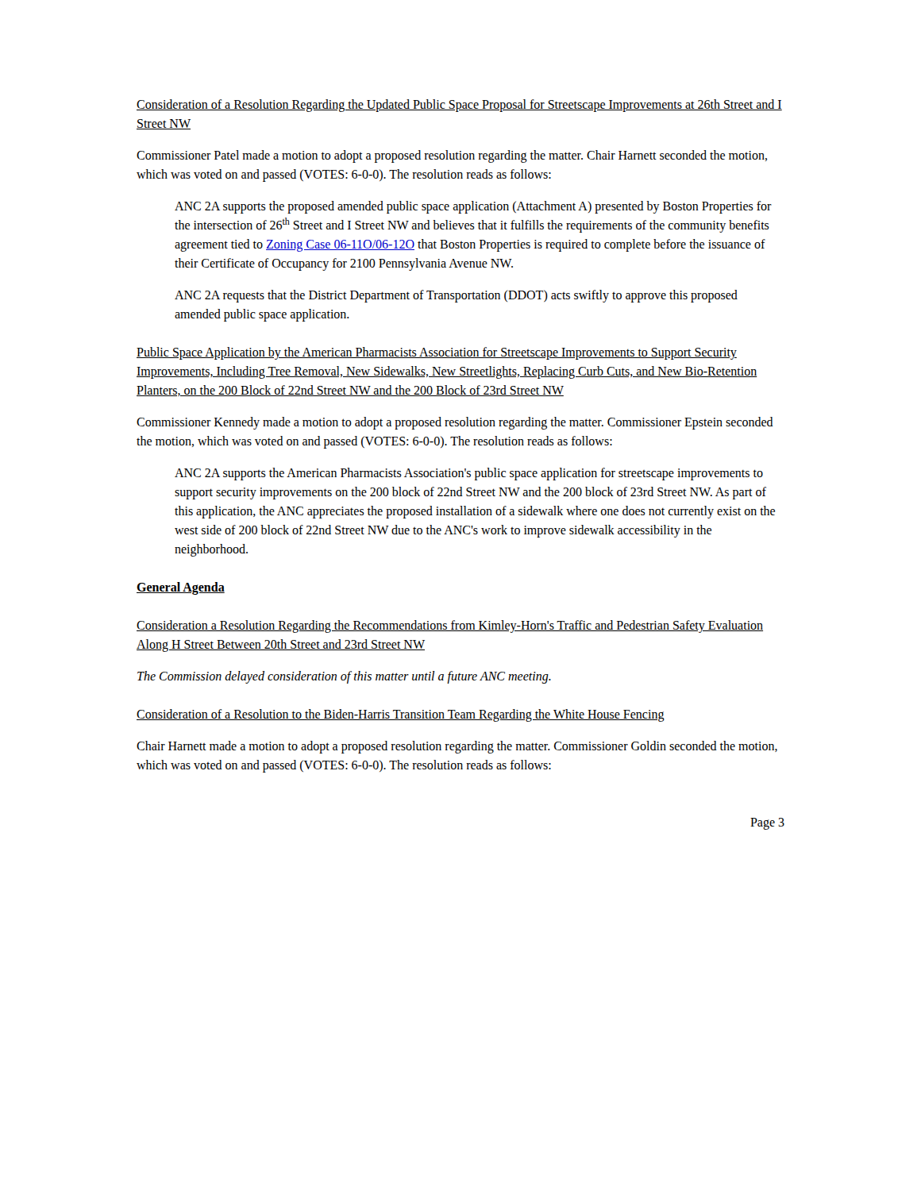Consideration of a Resolution Regarding the Updated Public Space Proposal for Streetscape Improvements at 26th Street and I Street NW
Commissioner Patel made a motion to adopt a proposed resolution regarding the matter. Chair Harnett seconded the motion, which was voted on and passed (VOTES: 6-0-0). The resolution reads as follows:
ANC 2A supports the proposed amended public space application (Attachment A) presented by Boston Properties for the intersection of 26th Street and I Street NW and believes that it fulfills the requirements of the community benefits agreement tied to Zoning Case 06-11O/06-12O that Boston Properties is required to complete before the issuance of their Certificate of Occupancy for 2100 Pennsylvania Avenue NW.
ANC 2A requests that the District Department of Transportation (DDOT) acts swiftly to approve this proposed amended public space application.
Public Space Application by the American Pharmacists Association for Streetscape Improvements to Support Security Improvements, Including Tree Removal, New Sidewalks, New Streetlights, Replacing Curb Cuts, and New Bio-Retention Planters, on the 200 Block of 22nd Street NW and the 200 Block of 23rd Street NW
Commissioner Kennedy made a motion to adopt a proposed resolution regarding the matter. Commissioner Epstein seconded the motion, which was voted on and passed (VOTES: 6-0-0). The resolution reads as follows:
ANC 2A supports the American Pharmacists Association's public space application for streetscape improvements to support security improvements on the 200 block of 22nd Street NW and the 200 block of 23rd Street NW. As part of this application, the ANC appreciates the proposed installation of a sidewalk where one does not currently exist on the west side of 200 block of 22nd Street NW due to the ANC's work to improve sidewalk accessibility in the neighborhood.
General Agenda
Consideration a Resolution Regarding the Recommendations from Kimley-Horn's Traffic and Pedestrian Safety Evaluation Along H Street Between 20th Street and 23rd Street NW
The Commission delayed consideration of this matter until a future ANC meeting.
Consideration of a Resolution to the Biden-Harris Transition Team Regarding the White House Fencing
Chair Harnett made a motion to adopt a proposed resolution regarding the matter. Commissioner Goldin seconded the motion, which was voted on and passed (VOTES: 6-0-0). The resolution reads as follows:
Page 3